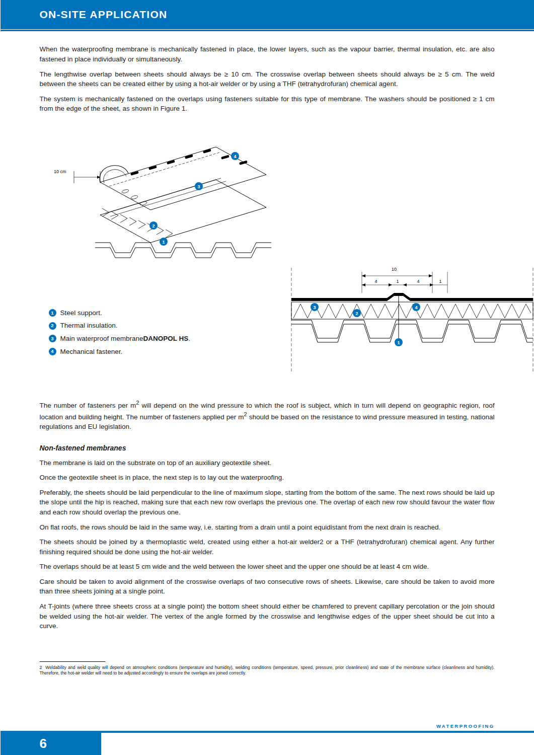On-site application
When the waterproofing membrane is mechanically fastened in place, the lower layers, such as the vapour barrier, thermal insulation, etc. are also fastened in place individually or simultaneously.
The lengthwise overlap between sheets should always be ≥ 10 cm. The crosswise overlap between sheets should always be ≥ 5 cm. The weld between the sheets can be created either by using a hot-air welder or by using a THF (tetrahydrofuran) chemical agent.
The system is mechanically fastened on the overlaps using fasteners suitable for this type of membrane. The washers should be positioned ≥ 1 cm from the edge of the sheet, as shown in Figure 1.
10 cm 4 3 2 1 10 4 1 4 1 3 2 4 1
1 Steel support.
2 Thermal insulation.
3 Main waterproof membrane DANOPOL HS.
4 Mechanical fastener.
The number of fasteners per m2 will depend on the wind pressure to which the roof is subject, which in turn will depend on geographic region, roof location and building height. The number of fasteners applied per m2 should be based on the resistance to wind pressure measured in testing, national regulations and EU legislation.
Non-fastened membranes
The membrane is laid on the substrate on top of an auxiliary geotextile sheet.
Once the geotextile sheet is in place, the next step is to lay out the waterproofing.
Preferably, the sheets should be laid perpendicular to the line of maximum slope, starting from the bottom of the same. The next rows should be laid up the slope until the hip is reached, making sure that each new row overlaps the previous one. The overlap of each new row should favour the water flow and each row should overlap the previous one.
On flat roofs, the rows should be laid in the same way, i.e. starting from a drain until a point equidistant from the next drain is reached.
The sheets should be joined by a thermoplastic weld, created using either a hot-air welder2 or a THF (tetrahydrofuran) chemical agent. Any further finishing required should be done using the hot-air welder.
The overlaps should be at least 5 cm wide and the weld between the lower sheet and the upper one should be at least 4 cm wide.
Care should be taken to avoid alignment of the crosswise overlaps of two consecutive rows of sheets. Likewise, care should be taken to avoid more than three sheets joining at a single point.
At T-joints (where three sheets cross at a single point) the bottom sheet should either be chamfered to prevent capillary percolation or the join should be welded using the hot-air welder. The vertex of the angle formed by the crosswise and lengthwise edges of the upper sheet should be cut into a curve.
2 Weldability and weld quality will depend on atmospheric conditions (temperature and humidity), welding conditions (temperature, speed, pressure, prior cleanliness) and state of the membrane surface (cleanliness and humidity). Therefore, the hot-air welder will need to be adjusted accordingly to ensure the overlaps are joined correctly.
WATERPROOFING
6